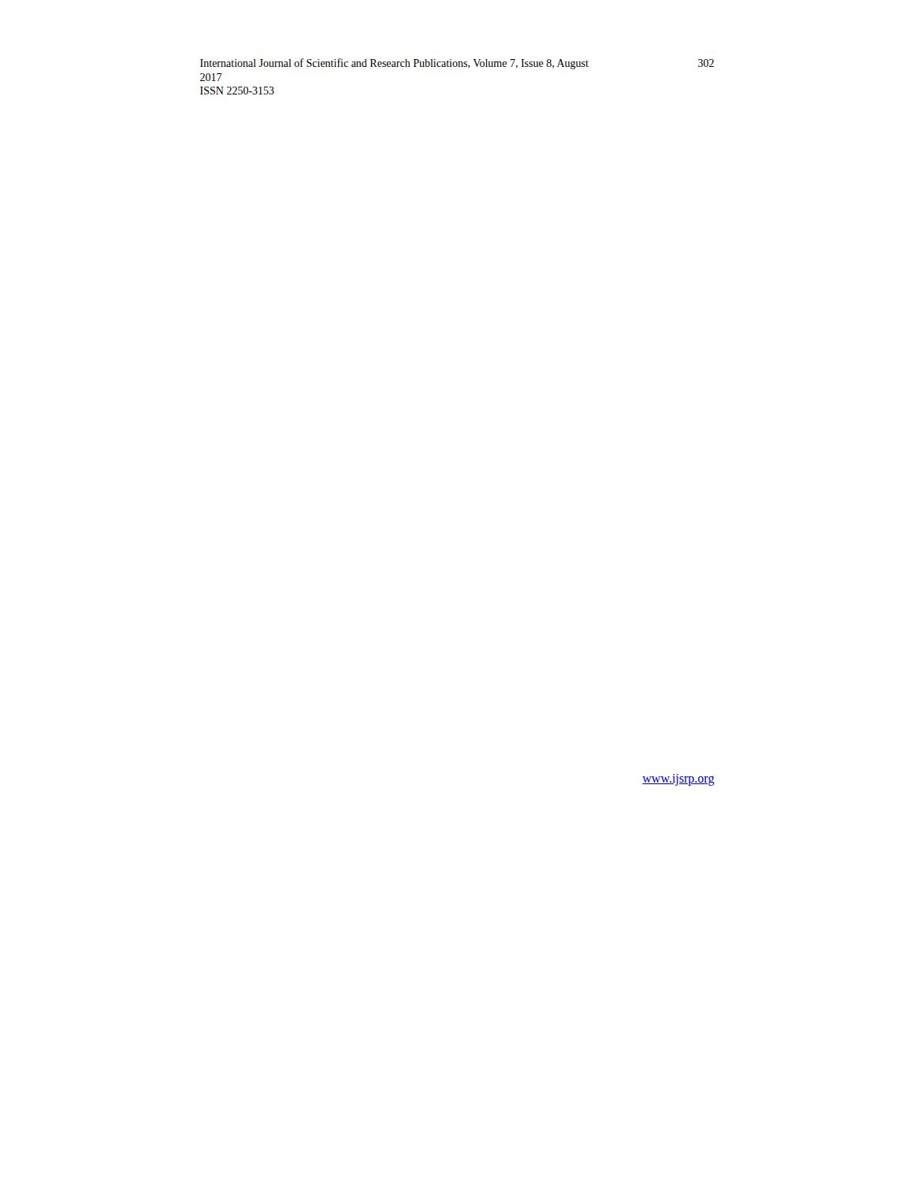International Journal of Scientific and Research Publications, Volume 7, Issue 8, August 2017
ISSN 2250-3153
302
www.ijsrp.org